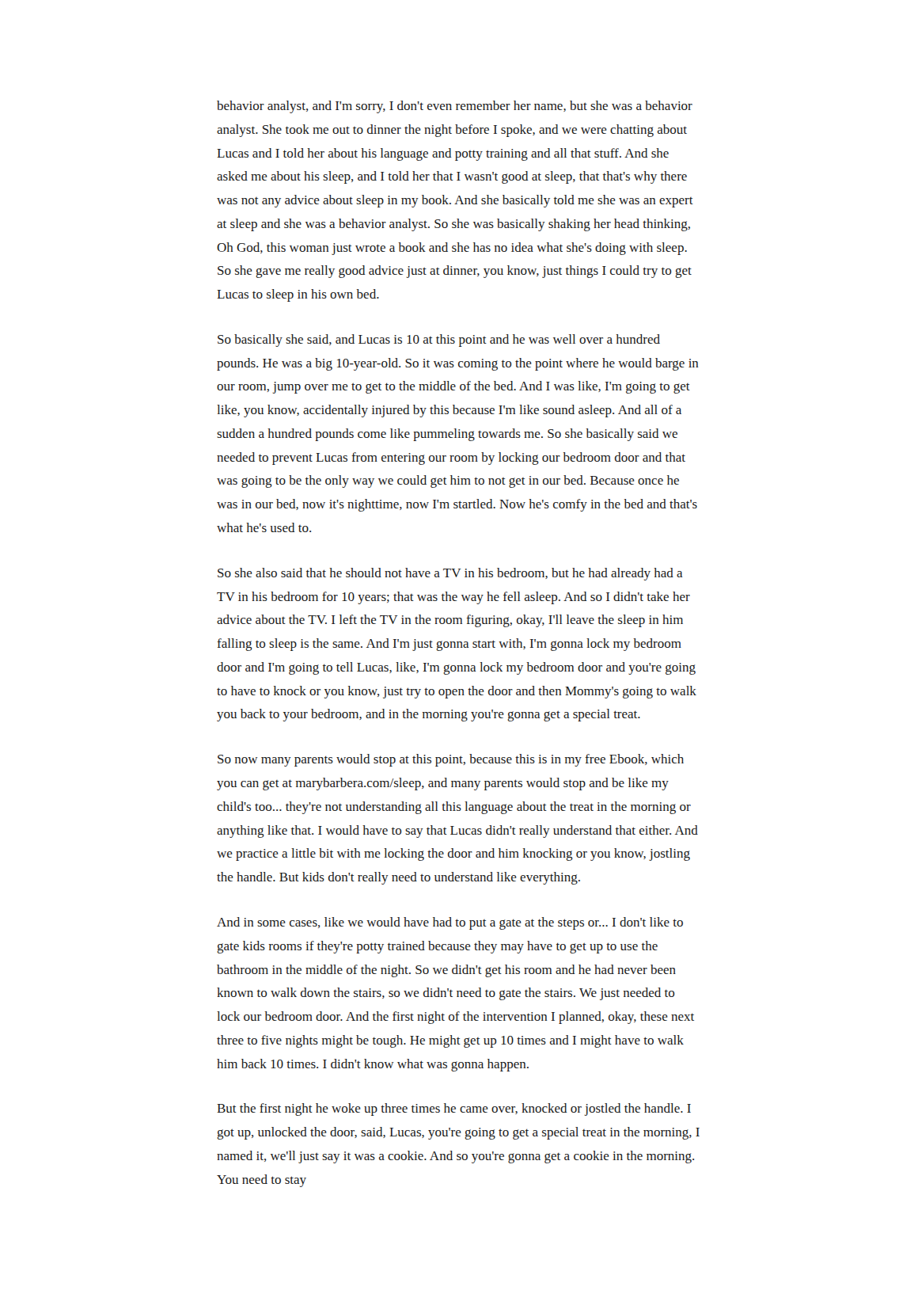behavior analyst, and I'm sorry, I don't even remember her name, but she was a behavior analyst. She took me out to dinner the night before I spoke, and we were chatting about Lucas and I told her about his language and potty training and all that stuff. And she asked me about his sleep, and I told her that I wasn't good at sleep, that that's why there was not any advice about sleep in my book. And she basically told me she was an expert at sleep and she was a behavior analyst. So she was basically shaking her head thinking, Oh God, this woman just wrote a book and she has no idea what she's doing with sleep. So she gave me really good advice just at dinner, you know, just things I could try to get Lucas to sleep in his own bed.
So basically she said, and Lucas is 10 at this point and he was well over a hundred pounds. He was a big 10-year-old. So it was coming to the point where he would barge in our room, jump over me to get to the middle of the bed. And I was like, I'm going to get like, you know, accidentally injured by this because I'm like sound asleep. And all of a sudden a hundred pounds come like pummeling towards me. So she basically said we needed to prevent Lucas from entering our room by locking our bedroom door and that was going to be the only way we could get him to not get in our bed. Because once he was in our bed, now it's nighttime, now I'm startled. Now he's comfy in the bed and that's what he's used to.
So she also said that he should not have a TV in his bedroom, but he had already had a TV in his bedroom for 10 years; that was the way he fell asleep. And so I didn't take her advice about the TV. I left the TV in the room figuring, okay, I'll leave the sleep in him falling to sleep is the same. And I'm just gonna start with, I'm gonna lock my bedroom door and I'm going to tell Lucas, like, I'm gonna lock my bedroom door and you're going to have to knock or you know, just try to open the door and then Mommy's going to walk you back to your bedroom, and in the morning you're gonna get a special treat.
So now many parents would stop at this point, because this is in my free Ebook, which you can get at marybarbera.com/sleep, and many parents would stop and be like my child's too... they're not understanding all this language about the treat in the morning or anything like that. I would have to say that Lucas didn't really understand that either. And we practice a little bit with me locking the door and him knocking or you know, jostling the handle. But kids don't really need to understand like everything.
And in some cases, like we would have had to put a gate at the steps or... I don't like to gate kids rooms if they're potty trained because they may have to get up to use the bathroom in the middle of the night. So we didn't get his room and he had never been known to walk down the stairs, so we didn't need to gate the stairs. We just needed to lock our bedroom door. And the first night of the intervention I planned, okay, these next three to five nights might be tough. He might get up 10 times and I might have to walk him back 10 times. I didn't know what was gonna happen.
But the first night he woke up three times he came over, knocked or jostled the handle. I got up, unlocked the door, said, Lucas, you're going to get a special treat in the morning, I named it, we'll just say it was a cookie. And so you're gonna get a cookie in the morning. You need to stay